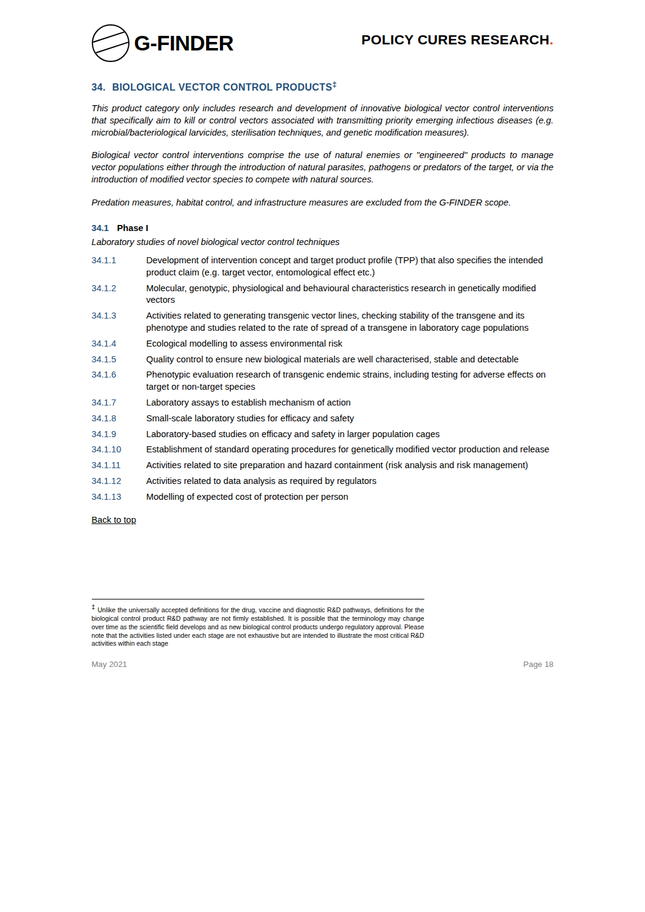G-FINDER
POLICY CURES RESEARCH.
34. BIOLOGICAL VECTOR CONTROL PRODUCTS‡
This product category only includes research and development of innovative biological vector control interventions that specifically aim to kill or control vectors associated with transmitting priority emerging infectious diseases (e.g. microbial/bacteriological larvicides, sterilisation techniques, and genetic modification measures).
Biological vector control interventions comprise the use of natural enemies or "engineered" products to manage vector populations either through the introduction of natural parasites, pathogens or predators of the target, or via the introduction of modified vector species to compete with natural sources.
Predation measures, habitat control, and infrastructure measures are excluded from the G-FINDER scope.
34.1 Phase I
Laboratory studies of novel biological vector control techniques
34.1.1 Development of intervention concept and target product profile (TPP) that also specifies the intended product claim (e.g. target vector, entomological effect etc.)
34.1.2 Molecular, genotypic, physiological and behavioural characteristics research in genetically modified vectors
34.1.3 Activities related to generating transgenic vector lines, checking stability of the transgene and its phenotype and studies related to the rate of spread of a transgene in laboratory cage populations
34.1.4 Ecological modelling to assess environmental risk
34.1.5 Quality control to ensure new biological materials are well characterised, stable and detectable
34.1.6 Phenotypic evaluation research of transgenic endemic strains, including testing for adverse effects on target or non-target species
34.1.7 Laboratory assays to establish mechanism of action
34.1.8 Small-scale laboratory studies for efficacy and safety
34.1.9 Laboratory-based studies on efficacy and safety in larger population cages
34.1.10 Establishment of standard operating procedures for genetically modified vector production and release
34.1.11 Activities related to site preparation and hazard containment (risk analysis and risk management)
34.1.12 Activities related to data analysis as required by regulators
34.1.13 Modelling of expected cost of protection per person
Back to top
‡ Unlike the universally accepted definitions for the drug, vaccine and diagnostic R&D pathways, definitions for the biological control product R&D pathway are not firmly established. It is possible that the terminology may change over time as the scientific field develops and as new biological control products undergo regulatory approval. Please note that the activities listed under each stage are not exhaustive but are intended to illustrate the most critical R&D activities within each stage
May 2021
Page 18